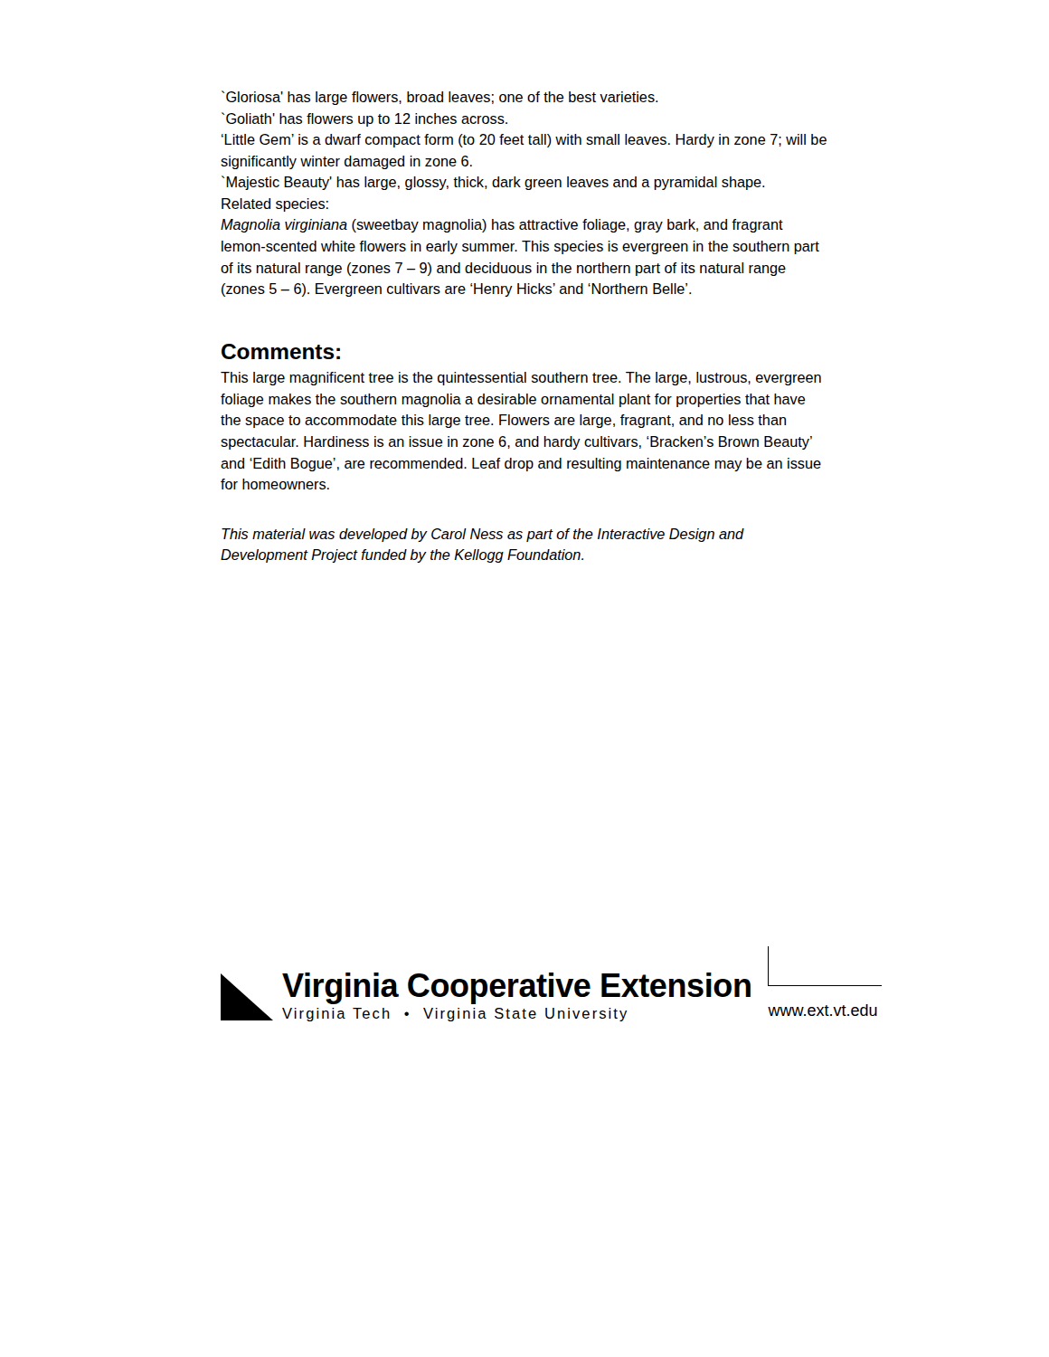`Gloriosa' has large flowers, broad leaves; one of the best varieties.
`Goliath' has flowers up to 12 inches across.
‘Little Gem’ is a dwarf compact form (to 20 feet tall) with small leaves. Hardy in zone 7; will be significantly winter damaged in zone 6.
`Majestic Beauty' has large, glossy, thick, dark green leaves and a pyramidal shape.
Related species:
Magnolia virginiana (sweetbay magnolia) has attractive foliage, gray bark, and fragrant lemon-scented white flowers in early summer. This species is evergreen in the southern part of its natural range (zones 7 – 9) and deciduous in the northern part of its natural range (zones 5 – 6). Evergreen cultivars are ‘Henry Hicks’ and ‘Northern Belle’.
Comments:
This large magnificent tree is the quintessential southern tree. The large, lustrous, evergreen foliage makes the southern magnolia a desirable ornamental plant for properties that have the space to accommodate this large tree. Flowers are large, fragrant, and no less than spectacular. Hardiness is an issue in zone 6, and hardy cultivars, ‘Bracken’s Brown Beauty’ and ‘Edith Bogue’, are recommended. Leaf drop and resulting maintenance may be an issue for homeowners.
This material was developed by Carol Ness as part of the Interactive Design and Development Project funded by the Kellogg Foundation.
Virginia Cooperative Extension
Virginia Tech • Virginia State University
www.ext.vt.edu